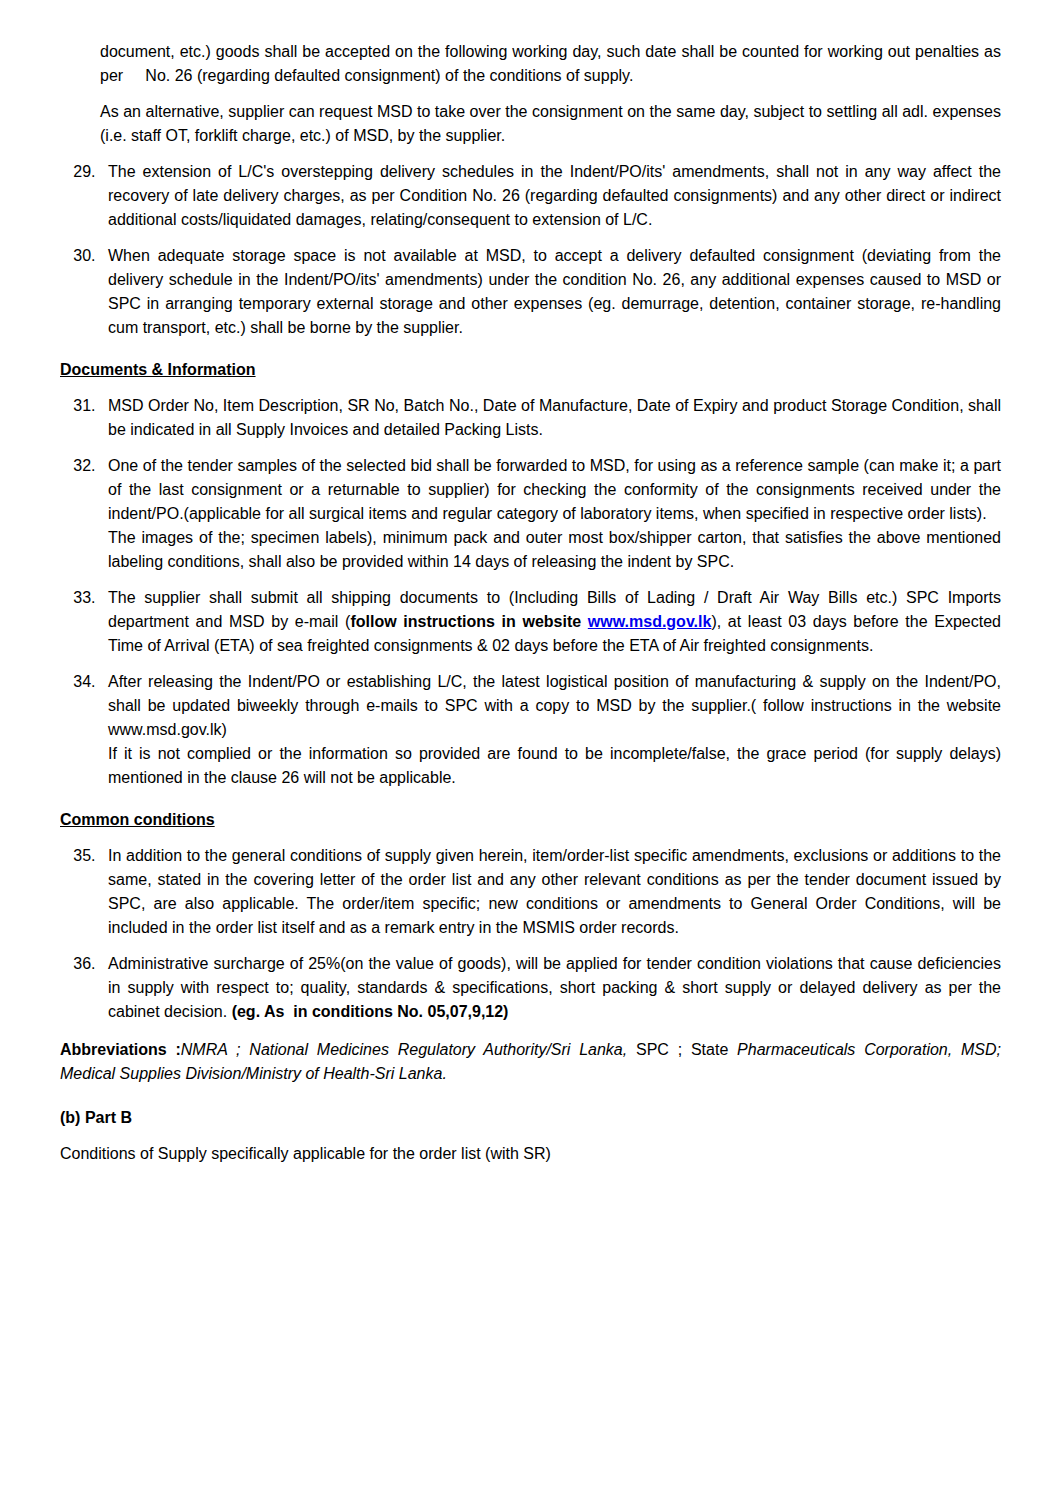document, etc.) goods shall be accepted on the following working day, such date shall be counted for working out penalties as per No. 26 (regarding defaulted consignment) of the conditions of supply.
As an alternative, supplier can request MSD to take over the consignment on the same day, subject to settling all adl. expenses (i.e. staff OT, forklift charge, etc.) of MSD, by the supplier.
The extension of L/C's overstepping delivery schedules in the Indent/PO/its' amendments, shall not in any way affect the recovery of late delivery charges, as per Condition No. 26 (regarding defaulted consignments) and any other direct or indirect additional costs/liquidated damages, relating/consequent to extension of L/C.
When adequate storage space is not available at MSD, to accept a delivery defaulted consignment (deviating from the delivery schedule in the Indent/PO/its' amendments) under the condition No. 26, any additional expenses caused to MSD or SPC in arranging temporary external storage and other expenses (eg. demurrage, detention, container storage, re-handling cum transport, etc.) shall be borne by the supplier.
Documents & Information
MSD Order No, Item Description, SR No, Batch No., Date of Manufacture, Date of Expiry and product Storage Condition, shall be indicated in all Supply Invoices and detailed Packing Lists.
One of the tender samples of the selected bid shall be forwarded to MSD, for using as a reference sample (can make it; a part of the last consignment or a returnable to supplier) for checking the conformity of the consignments received under the indent/PO.(applicable for all surgical items and regular category of laboratory items, when specified in respective order lists).
The images of the; specimen labels), minimum pack and outer most box/shipper carton, that satisfies the above mentioned labeling conditions, shall also be provided within 14 days of releasing the indent by SPC.
The supplier shall submit all shipping documents to (Including Bills of Lading / Draft Air Way Bills etc.) SPC Imports department and MSD by e-mail (follow instructions in website www.msd.gov.lk), at least 03 days before the Expected Time of Arrival (ETA) of sea freighted consignments & 02 days before the ETA of Air freighted consignments.
After releasing the Indent/PO or establishing L/C, the latest logistical position of manufacturing & supply on the Indent/PO, shall be updated biweekly through e-mails to SPC with a copy to MSD by the supplier.( follow instructions in the website www.msd.gov.lk)
If it is not complied or the information so provided are found to be incomplete/false, the grace period (for supply delays) mentioned in the clause 26 will not be applicable.
Common conditions
In addition to the general conditions of supply given herein, item/order-list specific amendments, exclusions or additions to the same, stated in the covering letter of the order list and any other relevant conditions as per the tender document issued by SPC, are also applicable. The order/item specific; new conditions or amendments to General Order Conditions, will be included in the order list itself and as a remark entry in the MSMIS order records.
Administrative surcharge of 25%(on the value of goods), will be applied for tender condition violations that cause deficiencies in supply with respect to; quality, standards & specifications, short packing & short supply or delayed delivery as per the cabinet decision. (eg. As in conditions No. 05,07,9,12)
Abbreviations : NMRA ; National Medicines Regulatory Authority/Sri Lanka, SPC ; State Pharmaceuticals Corporation, MSD; Medical Supplies Division/Ministry of Health-Sri Lanka.
(b) Part B
Conditions of Supply specifically applicable for the order list (with SR)